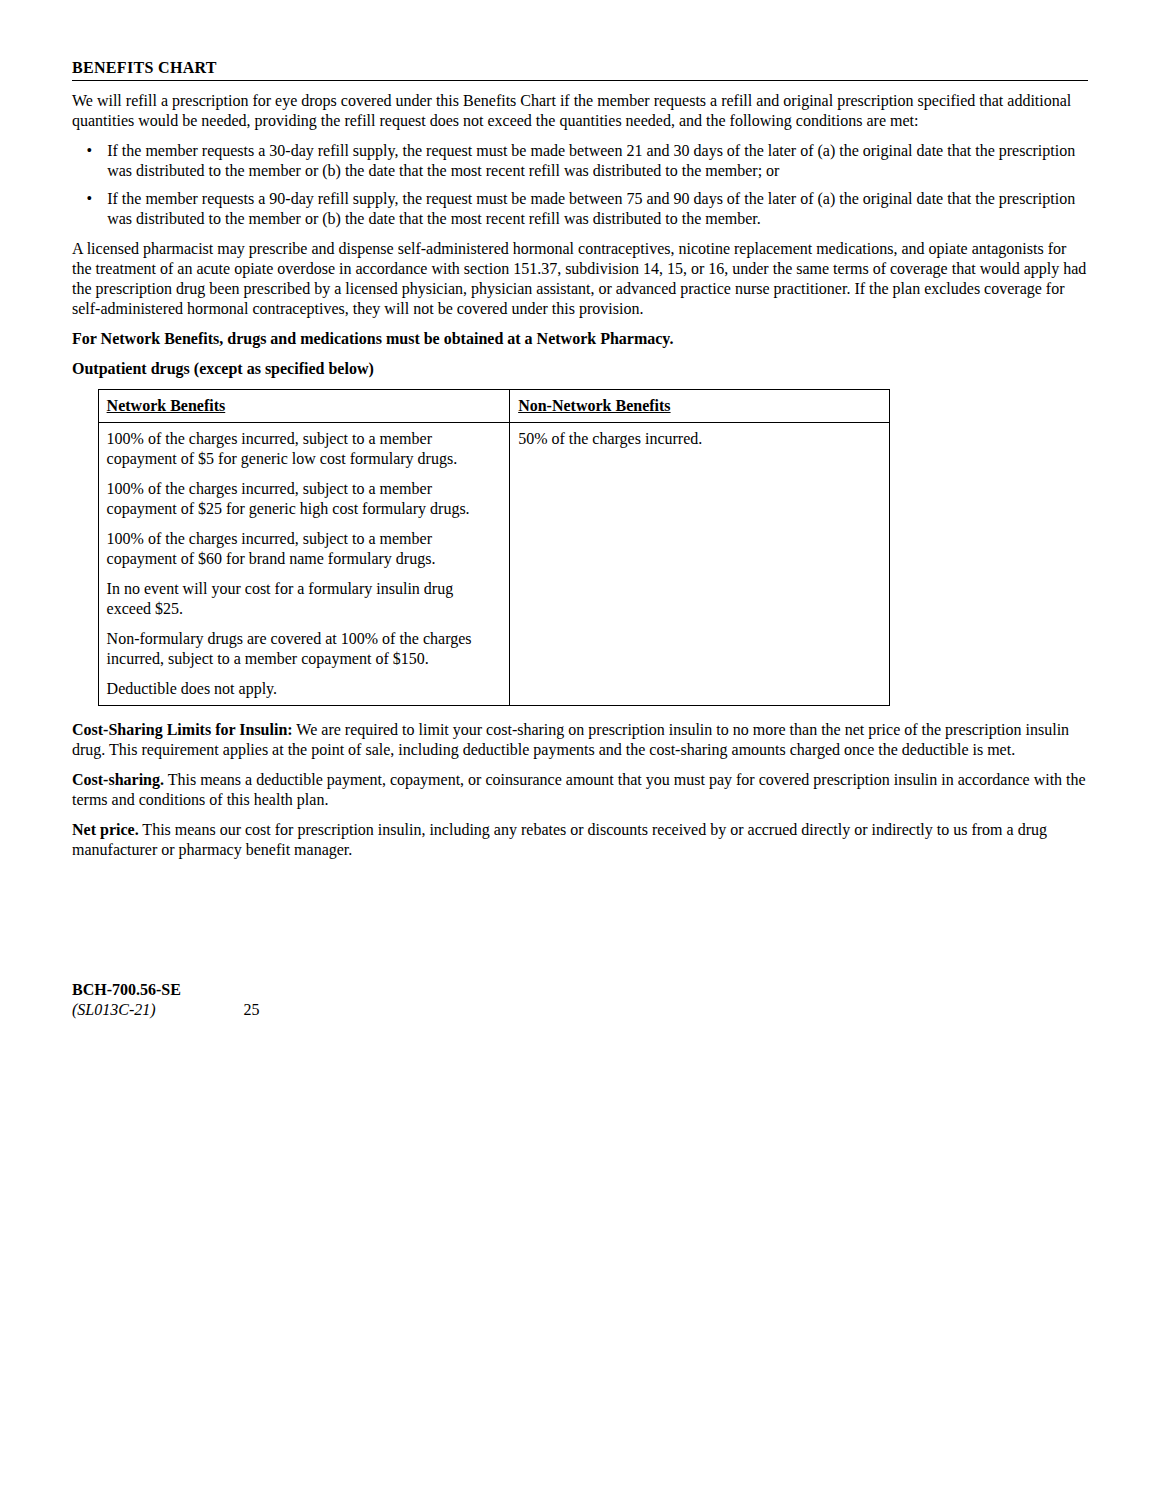BENEFITS CHART
We will refill a prescription for eye drops covered under this Benefits Chart if the member requests a refill and original prescription specified that additional quantities would be needed, providing the refill request does not exceed the quantities needed, and the following conditions are met:
If the member requests a 30-day refill supply, the request must be made between 21 and 30 days of the later of (a) the original date that the prescription was distributed to the member or (b) the date that the most recent refill was distributed to the member; or
If the member requests a 90-day refill supply, the request must be made between 75 and 90 days of the later of (a) the original date that the prescription was distributed to the member or (b) the date that the most recent refill was distributed to the member.
A licensed pharmacist may prescribe and dispense self-administered hormonal contraceptives, nicotine replacement medications, and opiate antagonists for the treatment of an acute opiate overdose in accordance with section 151.37, subdivision 14, 15, or 16, under the same terms of coverage that would apply had the prescription drug been prescribed by a licensed physician, physician assistant, or advanced practice nurse practitioner. If the plan excludes coverage for self-administered hormonal contraceptives, they will not be covered under this provision.
For Network Benefits, drugs and medications must be obtained at a Network Pharmacy.
Outpatient drugs (except as specified below)
| Network Benefits | Non-Network Benefits |
| 100% of the charges incurred, subject to a member copayment of $5 for generic low cost formulary drugs. 100% of the charges incurred, subject to a member copayment of $25 for generic high cost formulary drugs. 100% of the charges incurred, subject to a member copayment of $60 for brand name formulary drugs. In no event will your cost for a formulary insulin drug exceed $25. Non-formulary drugs are covered at 100% of the charges incurred, subject to a member copayment of $150. Deductible does not apply. | 50% of the charges incurred. |
Cost-Sharing Limits for Insulin: We are required to limit your cost-sharing on prescription insulin to no more than the net price of the prescription insulin drug. This requirement applies at the point of sale, including deductible payments and the cost-sharing amounts charged once the deductible is met.
Cost-sharing. This means a deductible payment, copayment, or coinsurance amount that you must pay for covered prescription insulin in accordance with the terms and conditions of this health plan.
Net price. This means our cost for prescription insulin, including any rebates or discounts received by or accrued directly or indirectly to us from a drug manufacturer or pharmacy benefit manager.
BCH-700.56-SE
(SL013C-21) 25